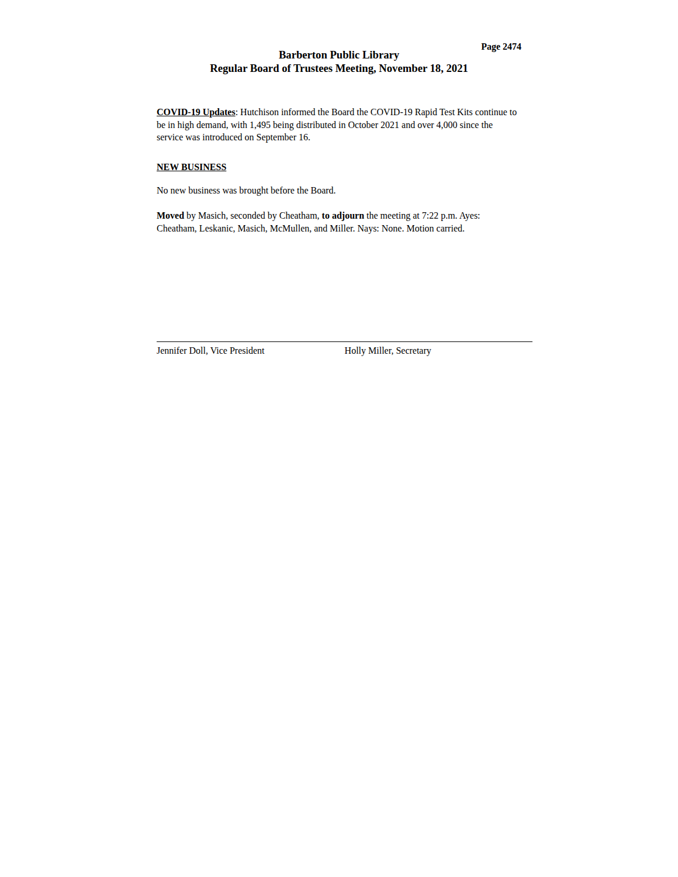Page 2474
Barberton Public Library Regular Board of Trustees Meeting, November 18, 2021
COVID-19 Updates: Hutchison informed the Board the COVID-19 Rapid Test Kits continue to be in high demand, with 1,495 being distributed in October 2021 and over 4,000 since the service was introduced on September 16.
NEW BUSINESS
No new business was brought before the Board.
Moved by Masich, seconded by Cheatham, to adjourn the meeting at 7:22 p.m. Ayes: Cheatham, Leskanic, Masich, McMullen, and Miller. Nays: None. Motion carried.
| Jennifer Doll, Vice President | Holly Miller, Secretary |